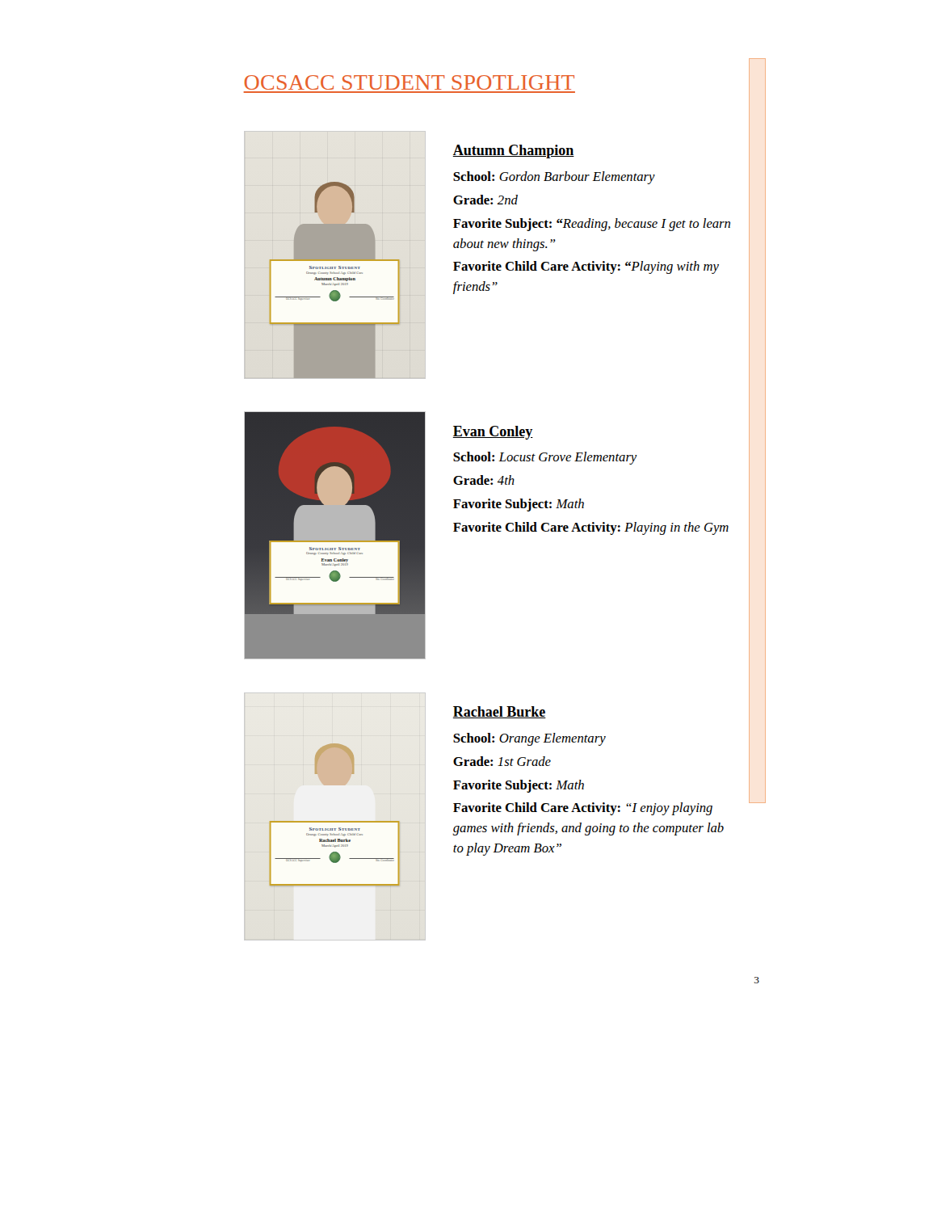OCSACC STUDENT SPOTLIGHT
Spotlight Student
Orange County School Age Child Care
Autumn Champion
March/April 2019
OCSACC Supervisor
Site Coordinator
Autumn Champion
School: Gordon Barbour Elementary
Grade: 2nd
Favorite Subject: “Reading, because I get to learn about new things.”
Favorite Child Care Activity: “Playing with my friends”
Spotlight Student
Orange County School Age Child Care
Evan Conley
March/April 2019
OCSACC Supervisor
Site Coordinator
Evan Conley
School: Locust Grove Elementary
Grade: 4th
Favorite Subject: Math
Favorite Child Care Activity: Playing in the Gym
Spotlight Student
Orange County School Age Child Care
Rachael Burke
March/April 2019
OCSACC Supervisor
Site Coordinator
Rachael Burke
School: Orange Elementary
Grade: 1st Grade
Favorite Subject: Math
Favorite Child Care Activity: “I enjoy playing games with friends, and going to the computer lab to play Dream Box”
3